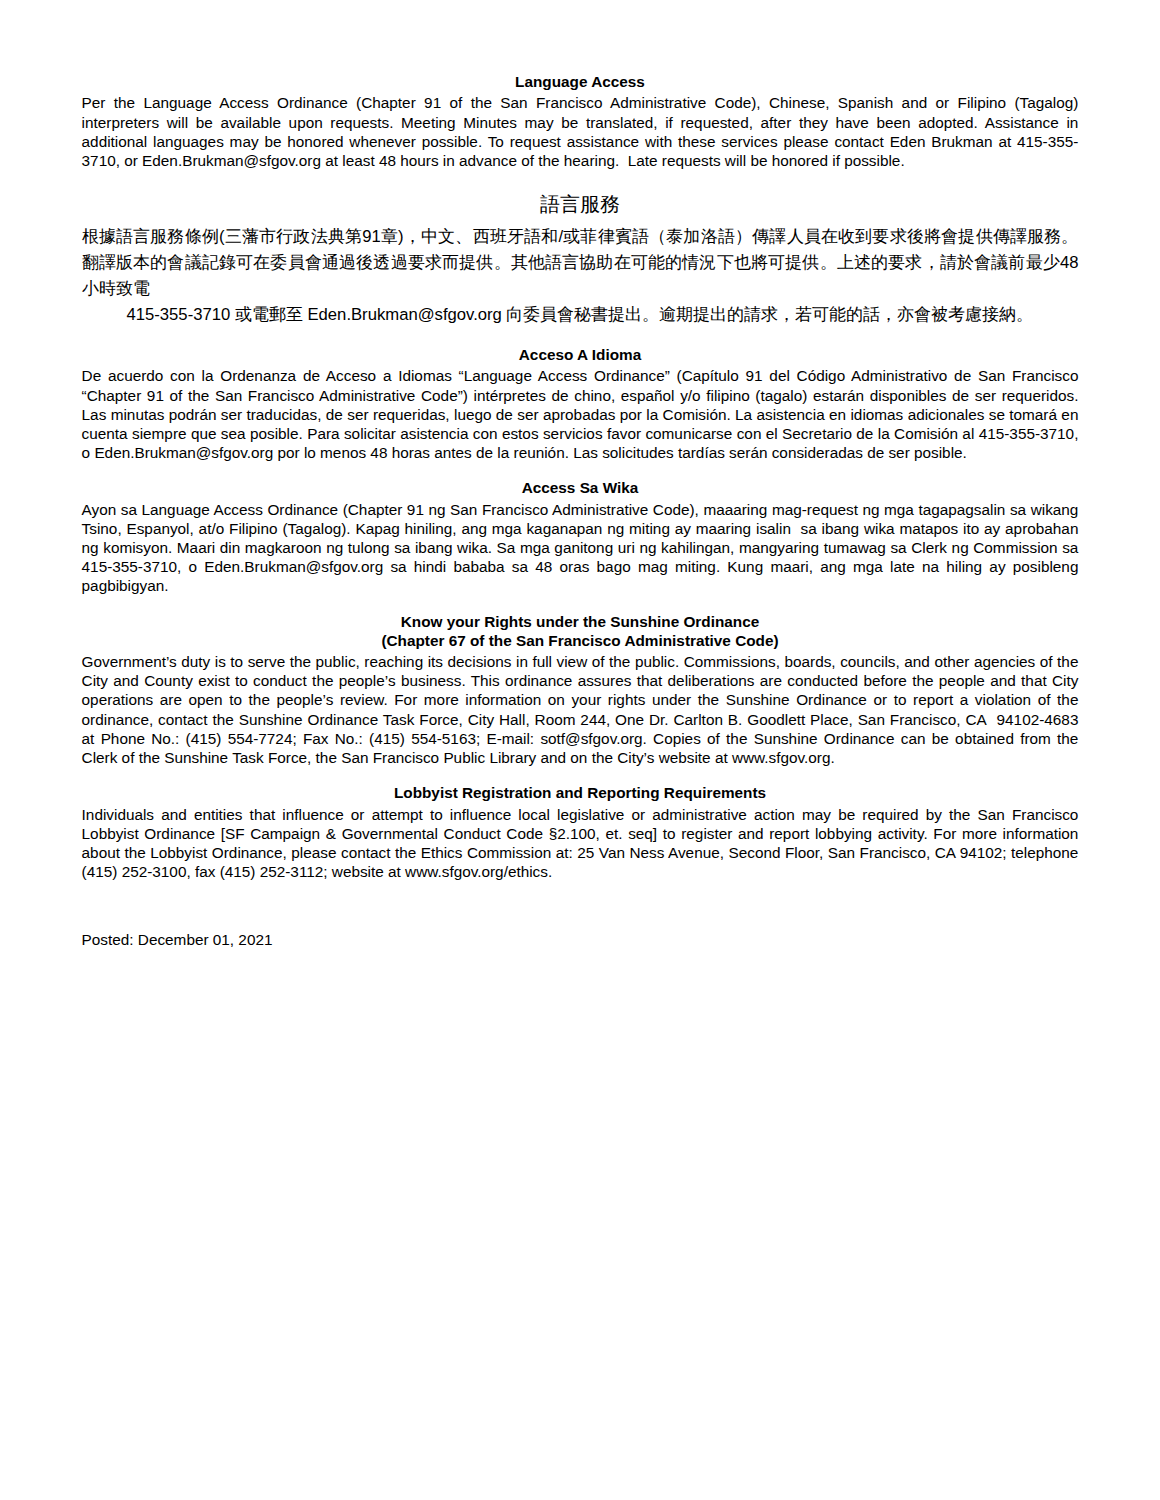Language Access
Per the Language Access Ordinance (Chapter 91 of the San Francisco Administrative Code), Chinese, Spanish and or Filipino (Tagalog) interpreters will be available upon requests. Meeting Minutes may be translated, if requested, after they have been adopted. Assistance in additional languages may be honored whenever possible. To request assistance with these services please contact Eden Brukman at 415-355-3710, or Eden.Brukman@sfgov.org at least 48 hours in advance of the hearing. Late requests will be honored if possible.
語言服務
根據語言服務條例(三藩市行政法典第91章)，中文、西班牙語和/或菲律賓語（泰加洛語）傳譯人員在收到要求後將會提供傳譯服務。翻譯版本的會議記錄可在委員會通過後透過要求而提供。其他語言協助在可能的情況下也將可提供。上述的要求，請於會議前最少48小時致電415-355-3710 或電郵至 Eden.Brukman@sfgov.org 向委員會秘書提出。逾期提出的請求，若可能的話，亦會被考慮接納。
Acceso A Idioma
De acuerdo con la Ordenanza de Acceso a Idiomas “Language Access Ordinance” (Capítulo 91 del Código Administrativo de San Francisco “Chapter 91 of the San Francisco Administrative Code”) intérpretes de chino, español y/o filipino (tagalo) estarán disponibles de ser requeridos. Las minutas podrán ser traducidas, de ser requeridas, luego de ser aprobadas por la Comisión. La asistencia en idiomas adicionales se tomará en cuenta siempre que sea posible. Para solicitar asistencia con estos servicios favor comunicarse con el Secretario de la Comisión al 415-355-3710, o Eden.Brukman@sfgov.org por lo menos 48 horas antes de la reunión. Las solicitudes tardías serán consideradas de ser posible.
Access Sa Wika
Ayon sa Language Access Ordinance (Chapter 91 ng San Francisco Administrative Code), maaaring mag-request ng mga tagapagsalin sa wikang Tsino, Espanyol, at/o Filipino (Tagalog). Kapag hiniling, ang mga kaganapan ng miting ay maaring isalin sa ibang wika matapos ito ay aprobahan ng komisyon. Maari din magkaroon ng tulong sa ibang wika. Sa mga ganitong uri ng kahilingan, mangyaring tumawag sa Clerk ng Commission sa 415-355-3710, o Eden.Brukman@sfgov.org sa hindi bababa sa 48 oras bago mag miting. Kung maari, ang mga late na hiling ay posibleng pagbibigyan.
Know your Rights under the Sunshine Ordinance (Chapter 67 of the San Francisco Administrative Code)
Government’s duty is to serve the public, reaching its decisions in full view of the public. Commissions, boards, councils, and other agencies of the City and County exist to conduct the people’s business. This ordinance assures that deliberations are conducted before the people and that City operations are open to the people’s review. For more information on your rights under the Sunshine Ordinance or to report a violation of the ordinance, contact the Sunshine Ordinance Task Force, City Hall, Room 244, One Dr. Carlton B. Goodlett Place, San Francisco, CA 94102-4683 at Phone No.: (415) 554-7724; Fax No.: (415) 554-5163; E-mail: sotf@sfgov.org. Copies of the Sunshine Ordinance can be obtained from the Clerk of the Sunshine Task Force, the San Francisco Public Library and on the City’s website at www.sfgov.org.
Lobbyist Registration and Reporting Requirements
Individuals and entities that influence or attempt to influence local legislative or administrative action may be required by the San Francisco Lobbyist Ordinance [SF Campaign & Governmental Conduct Code §2.100, et. seq] to register and report lobbying activity. For more information about the Lobbyist Ordinance, please contact the Ethics Commission at: 25 Van Ness Avenue, Second Floor, San Francisco, CA 94102; telephone (415) 252-3100, fax (415) 252-3112; website at www.sfgov.org/ethics.
Posted: December 01, 2021